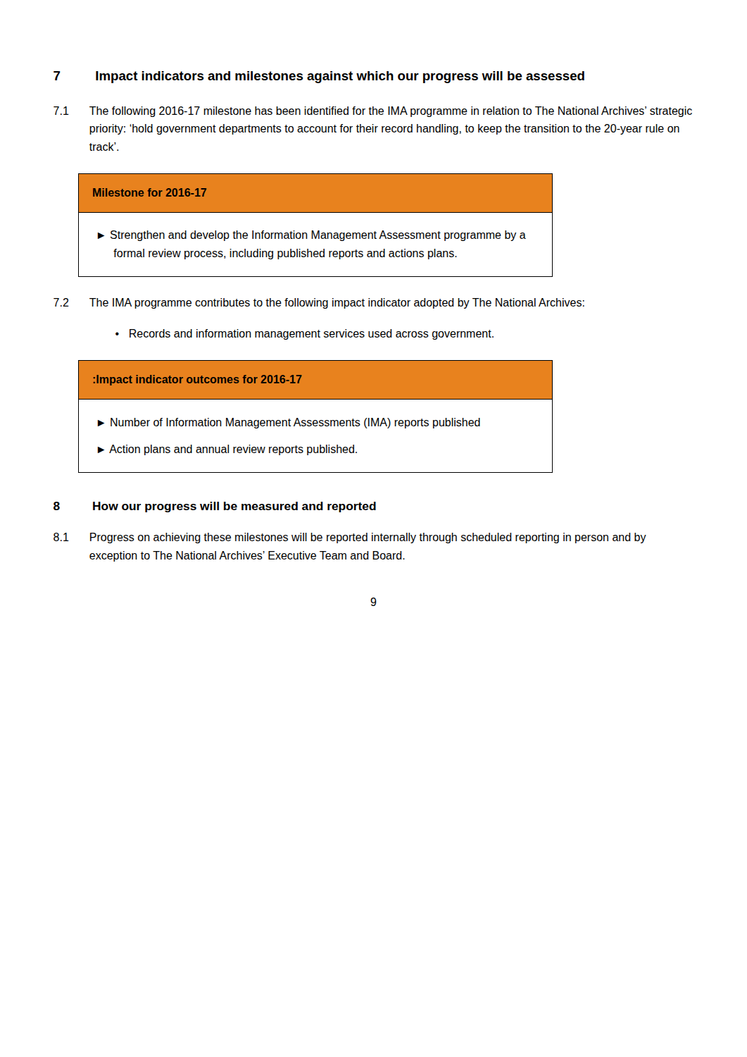7 Impact indicators and milestones against which our progress will be assessed
7.1 The following 2016-17 milestone has been identified for the IMA programme in relation to The National Archives’ strategic priority: ‘hold government departments to account for their record handling, to keep the transition to the 20-year rule on track’.
Milestone for 2016-17
► Strengthen and develop the Information Management Assessment programme by a formal review process, including published reports and actions plans.
7.2 The IMA programme contributes to the following impact indicator adopted by The National Archives:
Records and information management services used across government.
:Impact indicator outcomes for 2016-17
► Number of Information Management Assessments (IMA) reports published
► Action plans and annual review reports published.
8 How our progress will be measured and reported
8.1 Progress on achieving these milestones will be reported internally through scheduled reporting in person and by exception to The National Archives’ Executive Team and Board.
9